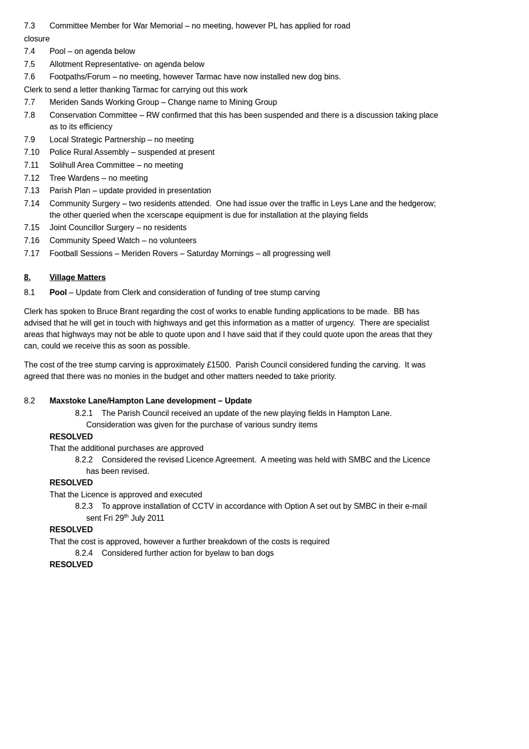7.3
Committee Member for War Memorial – no meeting, however PL has applied for road
closure
7.4
Pool – on agenda below
7.5
Allotment Representative- on agenda below
7.6
Footpaths/Forum – no meeting, however Tarmac have now installed new dog bins.
Clerk to send a letter thanking Tarmac for carrying out this work
7.7
Meriden Sands Working Group – Change name to Mining Group
7.8
Conservation Committee – RW confirmed that this has been suspended and there is a discussion taking place as to its efficiency
7.9
Local Strategic Partnership – no meeting
7.10
Police Rural Assembly – suspended at present
7.11
Solihull Area Committee – no meeting
7.12
Tree Wardens – no meeting
7.13
Parish Plan – update provided in presentation
7.14
Community Surgery – two residents attended. One had issue over the traffic in Leys Lane and the hedgerow; the other queried when the xcerscape equipment is due for installation at the playing fields
7.15
Joint Councillor Surgery – no residents
7.16
Community Speed Watch – no volunteers
7.17
Football Sessions – Meriden Rovers – Saturday Mornings – all progressing well
8.
Village Matters
8.1
Pool – Update from Clerk and consideration of funding of tree stump carving
Clerk has spoken to Bruce Brant regarding the cost of works to enable funding applications to be made. BB has advised that he will get in touch with highways and get this information as a matter of urgency. There are specialist areas that highways may not be able to quote upon and I have said that if they could quote upon the areas that they can, could we receive this as soon as possible.
The cost of the tree stump carving is approximately £1500. Parish Council considered funding the carving. It was agreed that there was no monies in the budget and other matters needed to take priority.
8.2
Maxstoke Lane/Hampton Lane development – Update
8.2.1 The Parish Council received an update of the new playing fields in Hampton Lane. Consideration was given for the purchase of various sundry items
RESOLVED
That the additional purchases are approved
8.2.2 Considered the revised Licence Agreement. A meeting was held with SMBC and the Licence has been revised.
RESOLVED
That the Licence is approved and executed
8.2.3 To approve installation of CCTV in accordance with Option A set out by SMBC in their e-mail sent Fri 29th July 2011
RESOLVED
That the cost is approved, however a further breakdown of the costs is required
8.2.4 Considered further action for byelaw to ban dogs
RESOLVED